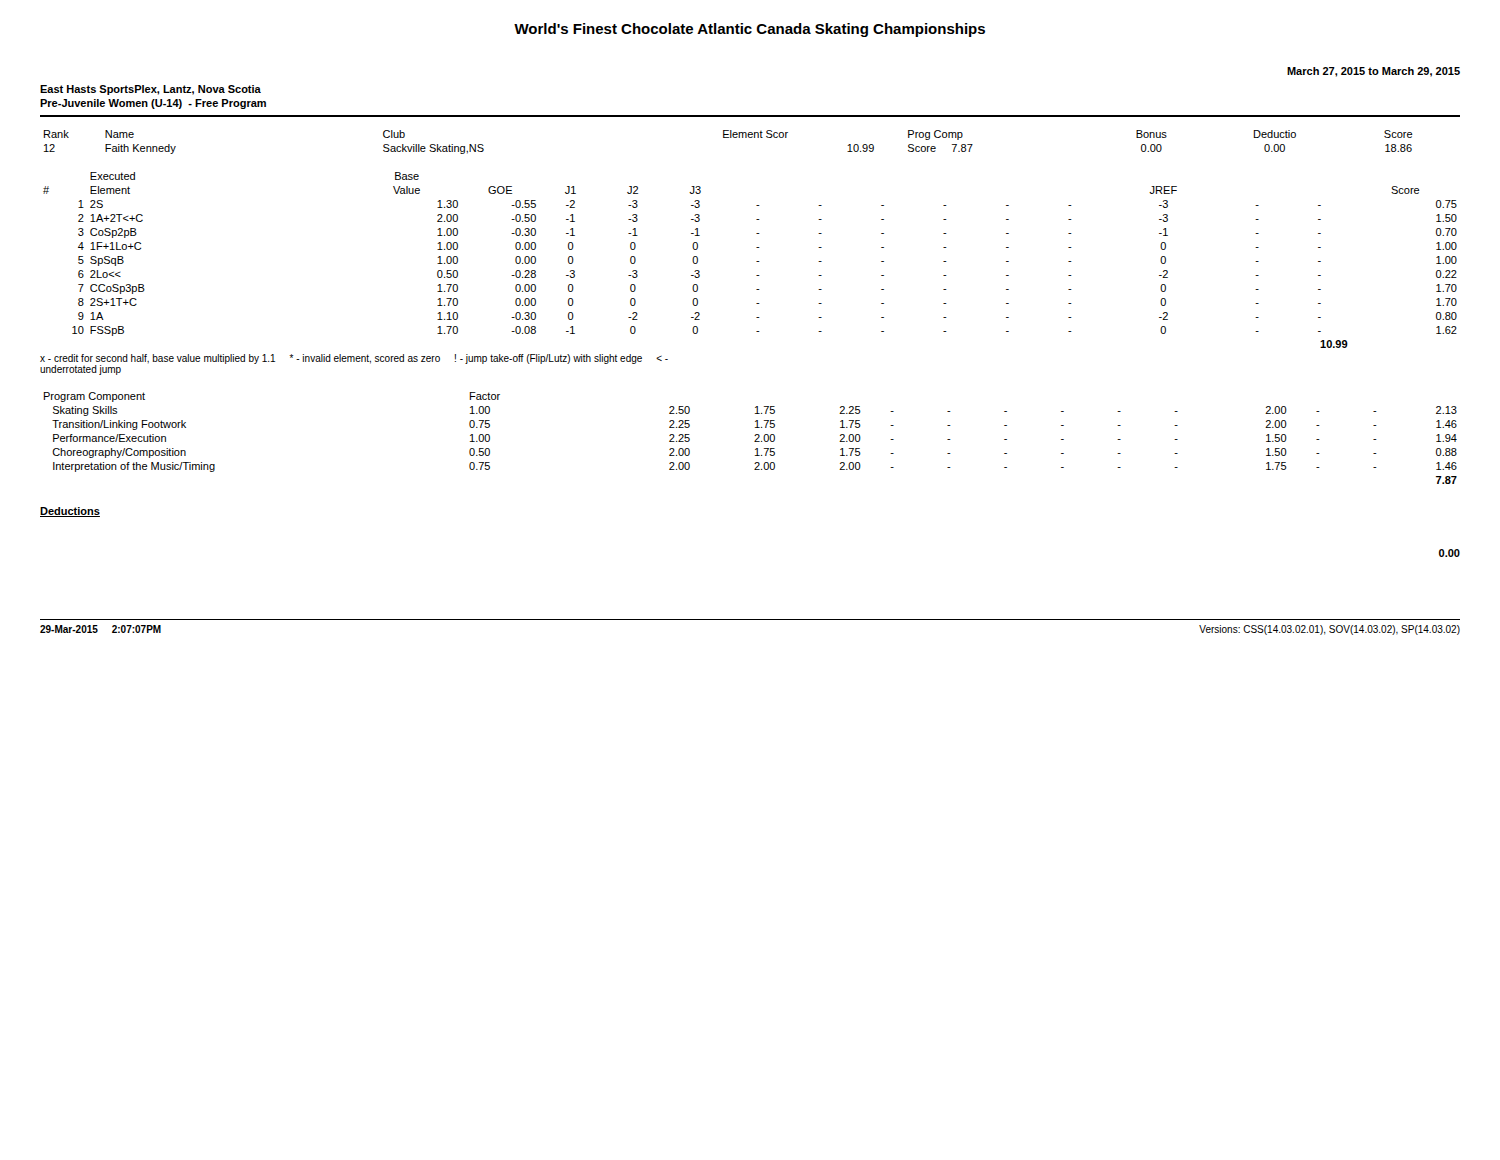World's Finest Chocolate Atlantic Canada Skating Championships
March 27, 2015 to March 29, 2015
East Hasts SportsPlex, Lantz, Nova Scotia
Pre-Juvenile Women (U-14) - Free Program
| Rank | Name | Club | Element Scor | Prog Comp | Bonus | Deductio | Score |
| 12 | Faith Kennedy | Sackville Skating,NS | 10.99 | Score 7.87 | 0.00 | 0.00 | 18.86 |
| | Executed | Base | | | | | |
| # | Element | Value | GOE | J1 | J2 | J3 | | | | | | | JREF | | | Score |
| 1 | 2S | 1.30 | -0.55 | -2 | -3 | -3 | - | - | - | - | - | - | -3 | - | - | 0.75 |
| 2 | 1A+2T<+C | 2.00 | -0.50 | -1 | -3 | -3 | - | - | - | - | - | - | -3 | - | - | 1.50 |
| 3 | CoSp2pB | 1.00 | -0.30 | -1 | -1 | -1 | - | - | - | - | - | - | -1 | - | - | 0.70 |
| 4 | 1F+1Lo+C | 1.00 | 0.00 | 0 | 0 | 0 | - | - | - | - | - | - | 0 | - | - | 1.00 |
| 5 | SpSqB | 1.00 | 0.00 | 0 | 0 | 0 | - | - | - | - | - | - | 0 | - | - | 1.00 |
| 6 | 2Lo<< | 0.50 | -0.28 | -3 | -3 | -3 | - | - | - | - | - | - | -2 | - | - | 0.22 |
| 7 | CCoSp3pB | 1.70 | 0.00 | 0 | 0 | 0 | - | - | - | - | - | - | 0 | - | - | 1.70 |
| 8 | 2S+1T+C | 1.70 | 0.00 | 0 | 0 | 0 | - | - | - | - | - | - | 0 | - | - | 1.70 |
| 9 | 1A | 1.10 | -0.30 | 0 | -2 | -2 | - | - | - | - | - | - | -2 | - | - | 0.80 |
| 10 | FSSpB | 1.70 | -0.08 | -1 | 0 | 0 | - | - | - | - | - | - | 0 | - | - | 1.62 |
| | 10.99 |
x - credit for second half, base value multiplied by 1.1 * - invalid element, scored as zero ! - jump take-off (Flip/Lutz) with slight edge < -
underrotated jump
| Program Component | Factor | | | | | | | | | | | | | |
| Skating Skills | 1.00 | 2.50 | 1.75 | 2.25 | - | - | - | - | - | - | 2.00 | - | - | 2.13 |
| Transition/Linking Footwork | 0.75 | 2.25 | 1.75 | 1.75 | - | - | - | - | - | - | 2.00 | - | - | 1.46 |
| Performance/Execution | 1.00 | 2.25 | 2.00 | 2.00 | - | - | - | - | - | - | 1.50 | - | - | 1.94 |
| Choreography/Composition | 0.50 | 2.00 | 1.75 | 1.75 | - | - | - | - | - | - | 1.50 | - | - | 0.88 |
| Interpretation of the Music/Timing | 0.75 | 2.00 | 2.00 | 2.00 | - | - | - | - | - | - | 1.75 | - | - | 1.46 |
| | 7.87 |
Deductions
0.00
29-Mar-2015 2:07:07PM
Versions: CSS(14.03.02.01), SOV(14.03.02), SP(14.03.02)